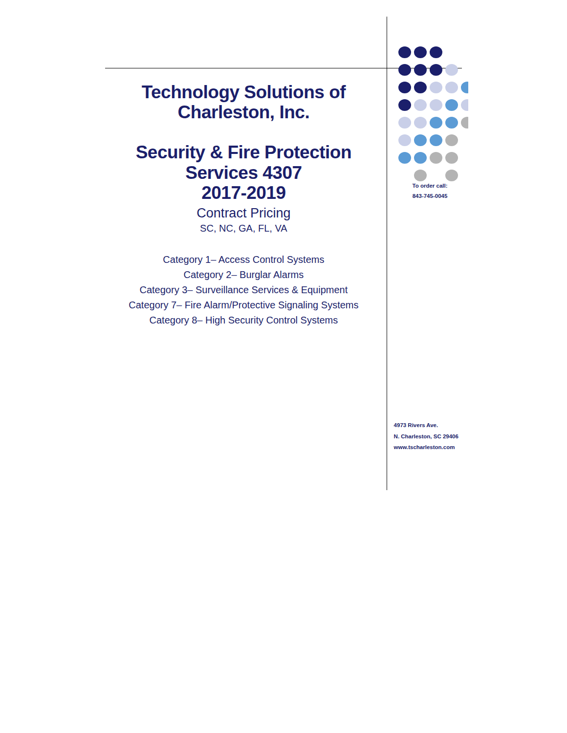Technology Solutions of Charleston, Inc.
Security & Fire Protection Services 4307
2017-2019
Contract Pricing
SC, NC, GA, FL, VA
Category 1– Access Control Systems
Category 2– Burglar Alarms
Category 3– Surveillance Services & Equipment
Category 7– Fire Alarm/Protective Signaling Systems
Category 8– High Security Control Systems
To order call:
843-745-0045
4973 Rivers Ave.
N. Charleston, SC 29406
www.tscharleston.com